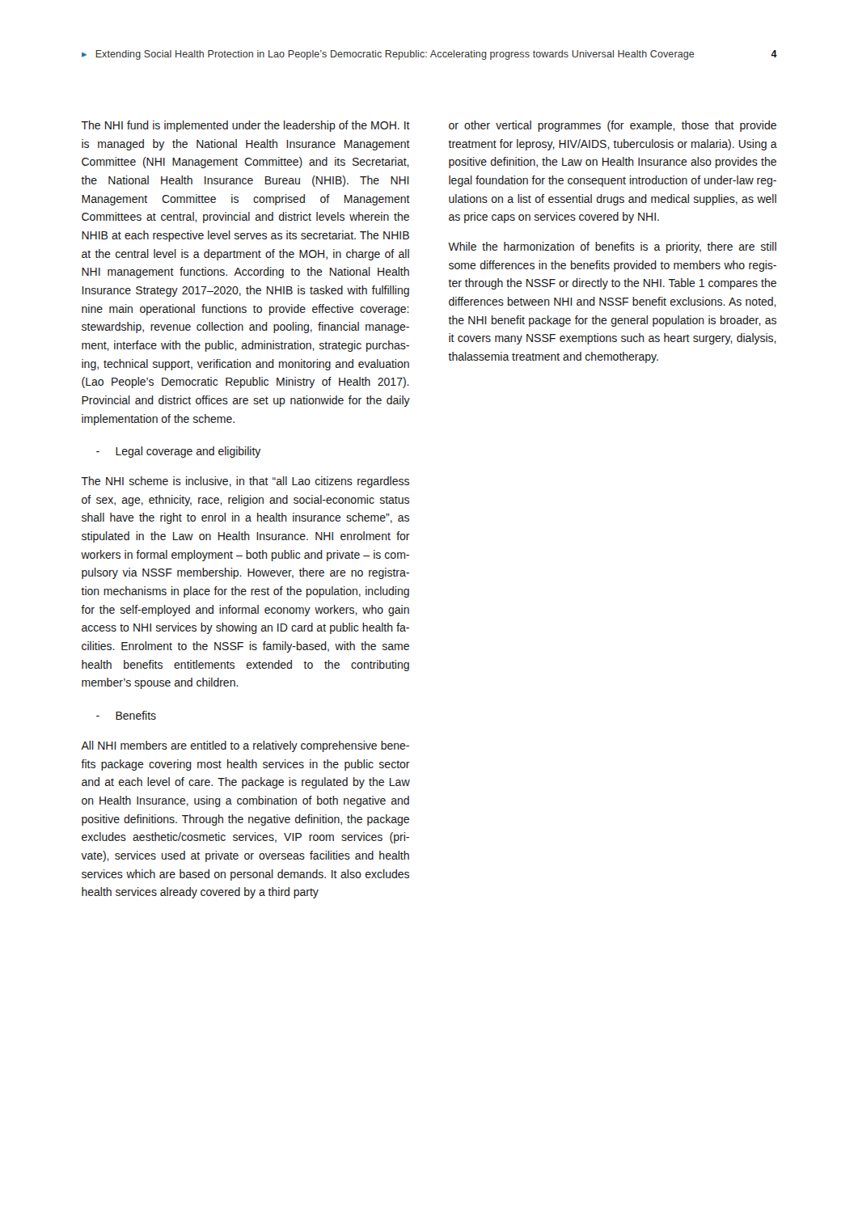▸ Extending Social Health Protection in Lao People’s Democratic Republic: Accelerating progress towards Universal Health Coverage 4
The NHI fund is implemented under the leadership of the MOH. It is managed by the National Health Insurance Management Committee (NHI Management Committee) and its Secretariat, the National Health Insurance Bureau (NHIB). The NHI Management Committee is comprised of Management Committees at central, provincial and district levels wherein the NHIB at each respective level serves as its secretariat. The NHIB at the central level is a department of the MOH, in charge of all NHI management functions. According to the National Health Insurance Strategy 2017–2020, the NHIB is tasked with fulfilling nine main operational functions to provide effective coverage: stewardship, revenue collection and pooling, financial management, interface with the public, administration, strategic purchasing, technical support, verification and monitoring and evaluation (Lao People’s Democratic Republic Ministry of Health 2017). Provincial and district offices are set up nationwide for the daily implementation of the scheme.
Legal coverage and eligibility
The NHI scheme is inclusive, in that “all Lao citizens regardless of sex, age, ethnicity, race, religion and social-economic status shall have the right to enrol in a health insurance scheme”, as stipulated in the Law on Health Insurance. NHI enrolment for workers in formal employment – both public and private – is compulsory via NSSF membership. However, there are no registration mechanisms in place for the rest of the population, including for the self-employed and informal economy workers, who gain access to NHI services by showing an ID card at public health facilities. Enrolment to the NSSF is family-based, with the same health benefits entitlements extended to the contributing member’s spouse and children.
Benefits
All NHI members are entitled to a relatively comprehensive benefits package covering most health services in the public sector and at each level of care. The package is regulated by the Law on Health Insurance, using a combination of both negative and positive definitions. Through the negative definition, the package excludes aesthetic/cosmetic services, VIP room services (private), services used at private or overseas facilities and health services which are based on personal demands. It also excludes health services already covered by a third party
or other vertical programmes (for example, those that provide treatment for leprosy, HIV/AIDS, tuberculosis or malaria). Using a positive definition, the Law on Health Insurance also provides the legal foundation for the consequent introduction of under-law regulations on a list of essential drugs and medical supplies, as well as price caps on services covered by NHI.
While the harmonization of benefits is a priority, there are still some differences in the benefits provided to members who register through the NSSF or directly to the NHI. Table 1 compares the differences between NHI and NSSF benefit exclusions. As noted, the NHI benefit package for the general population is broader, as it covers many NSSF exemptions such as heart surgery, dialysis, thalassemia treatment and chemotherapy.